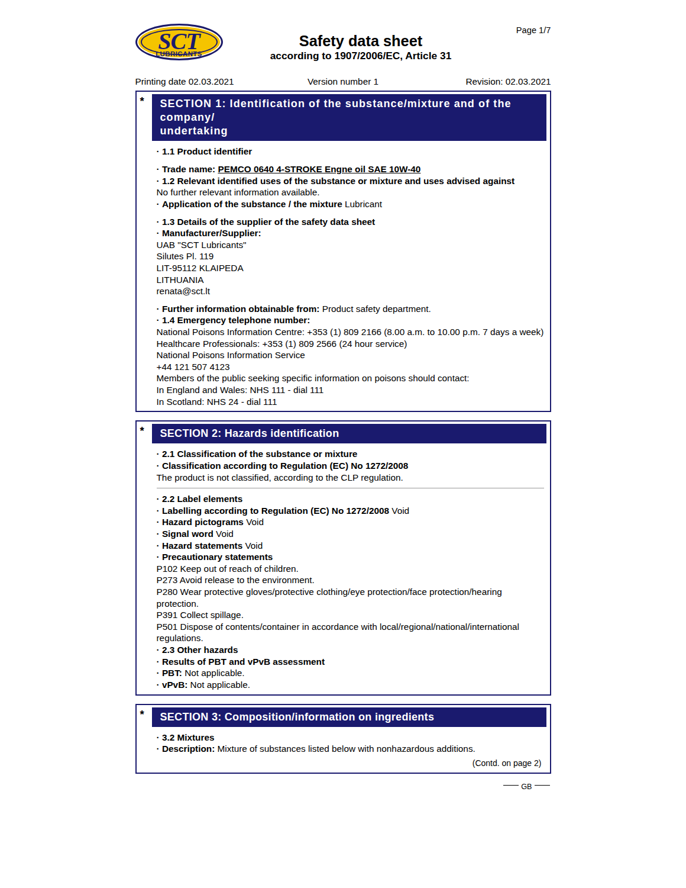SCT
LUBRICANTS
Safety data sheet
according to 1907/2006/EC, Article 31
Page 1/7
Printing date 02.03.2021
Version number 1
Revision: 02.03.2021
*
SECTION 1: Identification of the substance/mixture and of the company/
undertaking
· 1.1 Product identifier
· Trade name: PEMCO 0640 4-STROKE Engne oil SAE 10W-40
· 1.2 Relevant identified uses of the substance or mixture and uses advised against
No further relevant information available.
· Application of the substance / the mixture Lubricant
· 1.3 Details of the supplier of the safety data sheet
· Manufacturer/Supplier:
UAB "SCT Lubricants"
Silutes Pl. 119
LIT-95112 KLAIPEDA
LITHUANIA
renata@sct.lt
· Further information obtainable from: Product safety department.
· 1.4 Emergency telephone number:
National Poisons Information Centre: +353 (1) 809 2166 (8.00 a.m. to 10.00 p.m. 7 days a week)
Healthcare Professionals: +353 (1) 809 2566 (24 hour service)
National Poisons Information Service
+44 121 507 4123
Members of the public seeking specific information on poisons should contact:
In England and Wales: NHS 111 - dial 111
In Scotland: NHS 24 - dial 111
*
SECTION 2: Hazards identification
· 2.1 Classification of the substance or mixture
· Classification according to Regulation (EC) No 1272/2008
The product is not classified, according to the CLP regulation.
· 2.2 Label elements
· Labelling according to Regulation (EC) No 1272/2008 Void
· Hazard pictograms Void
· Signal word Void
· Hazard statements Void
· Precautionary statements
P102 Keep out of reach of children.
P273 Avoid release to the environment.
P280 Wear protective gloves/protective clothing/eye protection/face protection/hearing protection.
P391 Collect spillage.
P501 Dispose of contents/container in accordance with local/regional/national/international regulations.
· 2.3 Other hazards
· Results of PBT and vPvB assessment
· PBT: Not applicable.
· vPvB: Not applicable.
*
SECTION 3: Composition/information on ingredients
· 3.2 Mixtures
· Description: Mixture of substances listed below with nonhazardous additions.
(Contd. on page 2)
GB